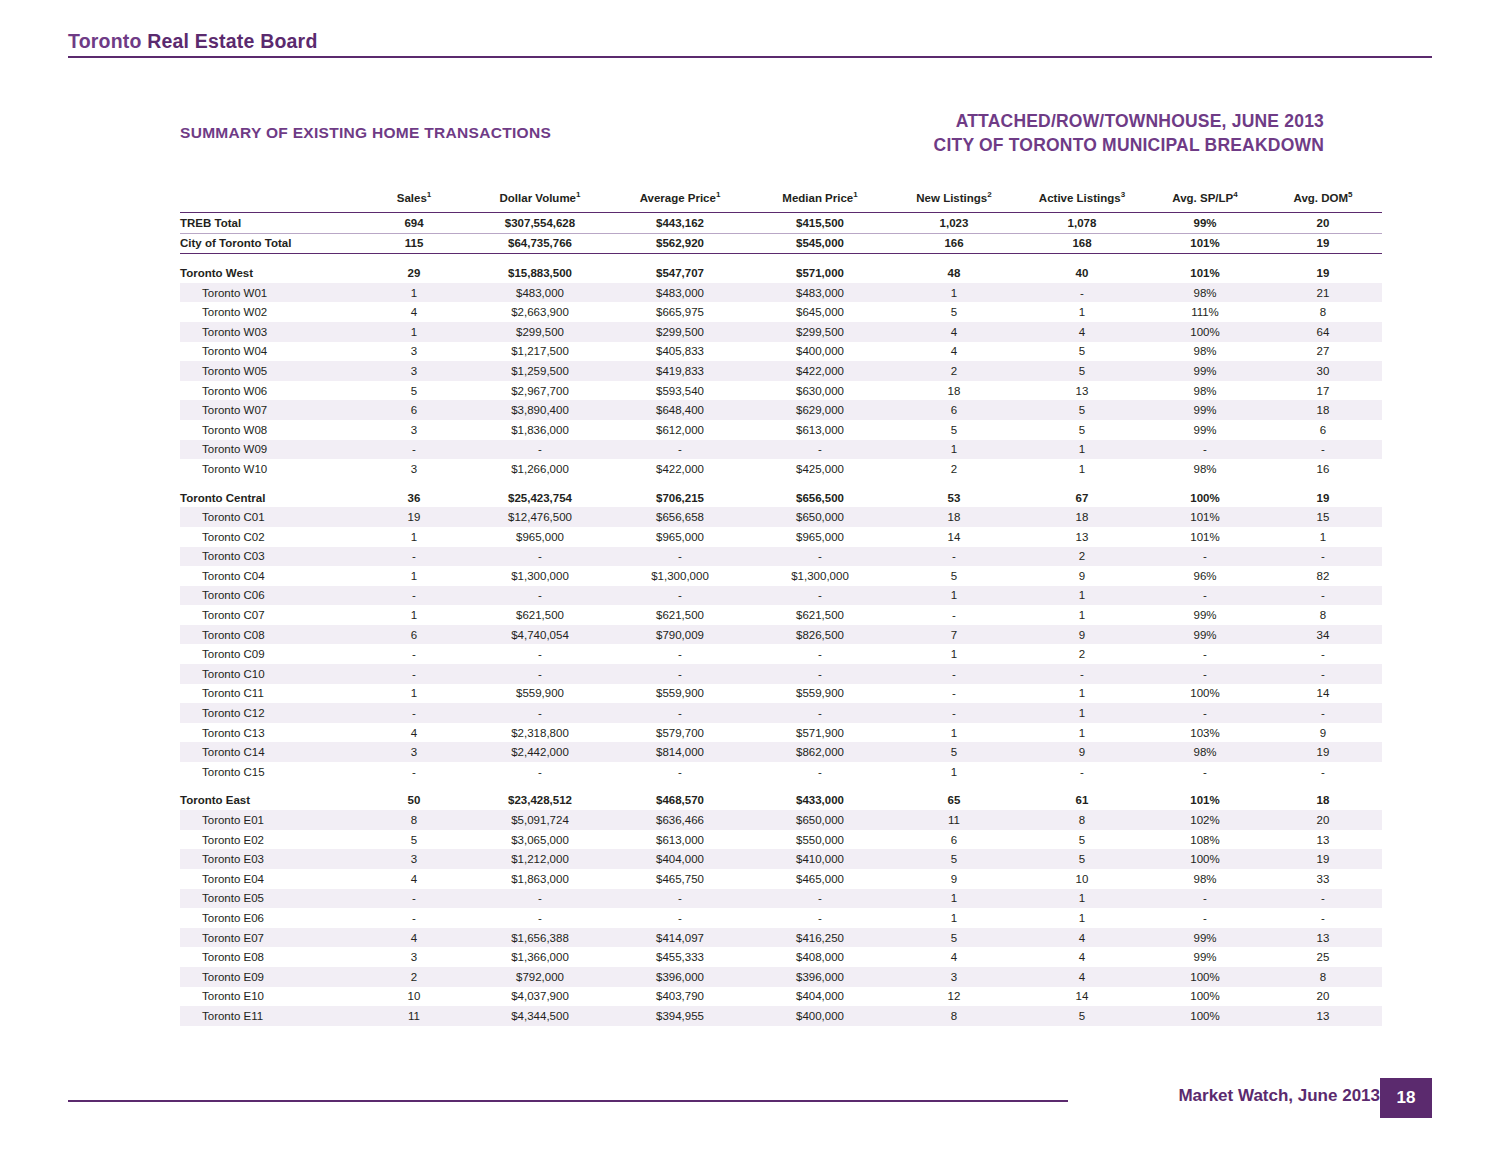Toronto Real Estate Board
SUMMARY OF EXISTING HOME TRANSACTIONS
ATTACHED/ROW/TOWNHOUSE, JUNE 2013
CITY OF TORONTO MUNICIPAL BREAKDOWN
| | Sales 1 | Dollar Volume 1 | Average Price 1 | Median Price 1 | New Listings 2 | Active Listings 3 | Avg. SP/LP 4 | Avg. DOM 5 |
| --- | --- | --- | --- | --- | --- | --- | --- | --- |
| TREB Total | 694 | $307,554,628 | $443,162 | $415,500 | 1,023 | 1,078 | 99% | 20 |
| City of Toronto Total | 115 | $64,735,766 | $562,920 | $545,000 | 166 | 168 | 101% | 19 |
| Toronto West | 29 | $15,883,500 | $547,707 | $571,000 | 48 | 40 | 101% | 19 |
| Toronto W01 | 1 | $483,000 | $483,000 | $483,000 | 1 | - | 98% | 21 |
| Toronto W02 | 4 | $2,663,900 | $665,975 | $645,000 | 5 | 1 | 111% | 8 |
| Toronto W03 | 1 | $299,500 | $299,500 | $299,500 | 4 | 4 | 100% | 64 |
| Toronto W04 | 3 | $1,217,500 | $405,833 | $400,000 | 4 | 5 | 98% | 27 |
| Toronto W05 | 3 | $1,259,500 | $419,833 | $422,000 | 2 | 5 | 99% | 30 |
| Toronto W06 | 5 | $2,967,700 | $593,540 | $630,000 | 18 | 13 | 98% | 17 |
| Toronto W07 | 6 | $3,890,400 | $648,400 | $629,000 | 6 | 5 | 99% | 18 |
| Toronto W08 | 3 | $1,836,000 | $612,000 | $613,000 | 5 | 5 | 99% | 6 |
| Toronto W09 | - | - | - | - | 1 | 1 | - | - |
| Toronto W10 | 3 | $1,266,000 | $422,000 | $425,000 | 2 | 1 | 98% | 16 |
| Toronto Central | 36 | $25,423,754 | $706,215 | $656,500 | 53 | 67 | 100% | 19 |
| Toronto C01 | 19 | $12,476,500 | $656,658 | $650,000 | 18 | 18 | 101% | 15 |
| Toronto C02 | 1 | $965,000 | $965,000 | $965,000 | 14 | 13 | 101% | 1 |
| Toronto C03 | - | - | - | - | - | 2 | - | - |
| Toronto C04 | 1 | $1,300,000 | $1,300,000 | $1,300,000 | 5 | 9 | 96% | 82 |
| Toronto C06 | - | - | - | - | 1 | 1 | - | - |
| Toronto C07 | 1 | $621,500 | $621,500 | $621,500 | - | 1 | 99% | 8 |
| Toronto C08 | 6 | $4,740,054 | $790,009 | $826,500 | 7 | 9 | 99% | 34 |
| Toronto C09 | - | - | - | - | 1 | 2 | - | - |
| Toronto C10 | - | - | - | - | - | - | - | - |
| Toronto C11 | 1 | $559,900 | $559,900 | $559,900 | - | 1 | 100% | 14 |
| Toronto C12 | - | - | - | - | - | 1 | - | - |
| Toronto C13 | 4 | $2,318,800 | $579,700 | $571,900 | 1 | 1 | 103% | 9 |
| Toronto C14 | 3 | $2,442,000 | $814,000 | $862,000 | 5 | 9 | 98% | 19 |
| Toronto C15 | - | - | - | - | 1 | - | - | - |
| Toronto East | 50 | $23,428,512 | $468,570 | $433,000 | 65 | 61 | 101% | 18 |
| Toronto E01 | 8 | $5,091,724 | $636,466 | $650,000 | 11 | 8 | 102% | 20 |
| Toronto E02 | 5 | $3,065,000 | $613,000 | $550,000 | 6 | 5 | 108% | 13 |
| Toronto E03 | 3 | $1,212,000 | $404,000 | $410,000 | 5 | 5 | 100% | 19 |
| Toronto E04 | 4 | $1,863,000 | $465,750 | $465,000 | 9 | 10 | 98% | 33 |
| Toronto E05 | - | - | - | - | 1 | 1 | - | - |
| Toronto E06 | - | - | - | - | 1 | 1 | - | - |
| Toronto E07 | 4 | $1,656,388 | $414,097 | $416,250 | 5 | 4 | 99% | 13 |
| Toronto E08 | 3 | $1,366,000 | $455,333 | $408,000 | 4 | 4 | 99% | 25 |
| Toronto E09 | 2 | $792,000 | $396,000 | $396,000 | 3 | 4 | 100% | 8 |
| Toronto E10 | 10 | $4,037,900 | $403,790 | $404,000 | 12 | 14 | 100% | 20 |
| Toronto E11 | 11 | $4,344,500 | $394,955 | $400,000 | 8 | 5 | 100% | 13 |
Market Watch, June 2013
18